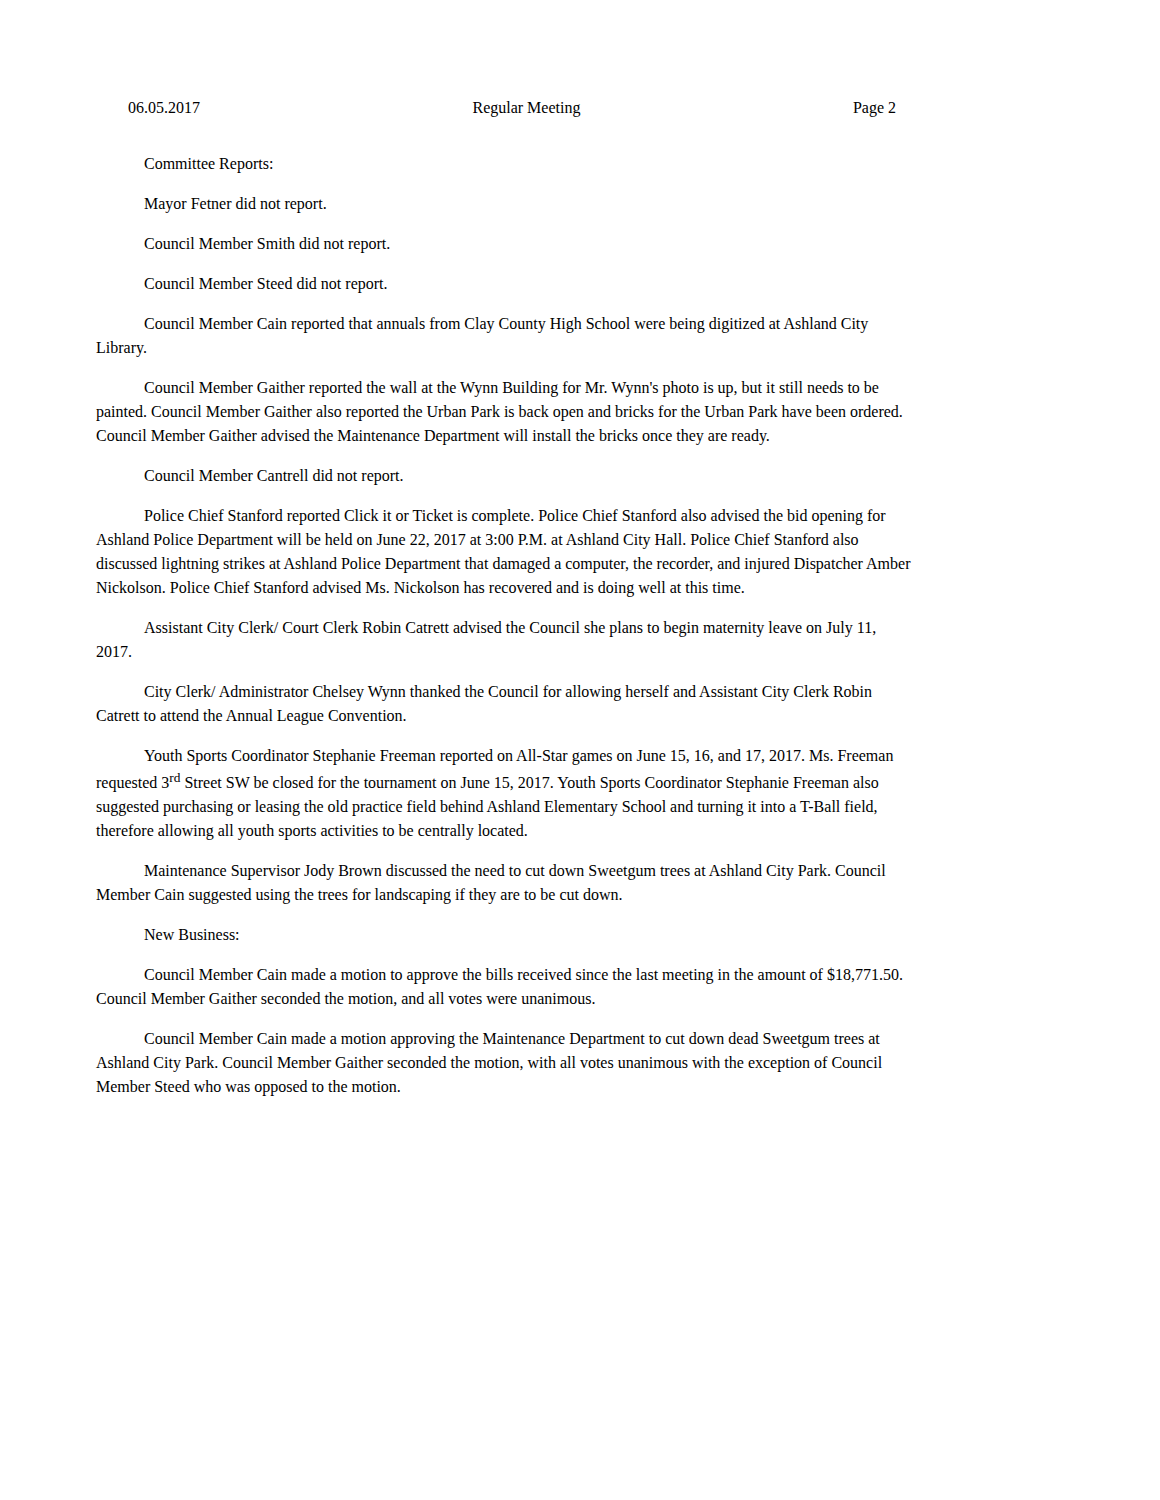06.05.2017 Regular Meeting Page 2
Committee Reports:
Mayor Fetner did not report.
Council Member Smith did not report.
Council Member Steed did not report.
Council Member Cain reported that annuals from Clay County High School were being digitized at Ashland City Library.
Council Member Gaither reported the wall at the Wynn Building for Mr. Wynn's photo is up, but it still needs to be painted. Council Member Gaither also reported the Urban Park is back open and bricks for the Urban Park have been ordered. Council Member Gaither advised the Maintenance Department will install the bricks once they are ready.
Council Member Cantrell did not report.
Police Chief Stanford reported Click it or Ticket is complete. Police Chief Stanford also advised the bid opening for Ashland Police Department will be held on June 22, 2017 at 3:00 P.M. at Ashland City Hall. Police Chief Stanford also discussed lightning strikes at Ashland Police Department that damaged a computer, the recorder, and injured Dispatcher Amber Nickolson. Police Chief Stanford advised Ms. Nickolson has recovered and is doing well at this time.
Assistant City Clerk/ Court Clerk Robin Catrett advised the Council she plans to begin maternity leave on July 11, 2017.
City Clerk/ Administrator Chelsey Wynn thanked the Council for allowing herself and Assistant City Clerk Robin Catrett to attend the Annual League Convention.
Youth Sports Coordinator Stephanie Freeman reported on All-Star games on June 15, 16, and 17, 2017. Ms. Freeman requested 3rd Street SW be closed for the tournament on June 15, 2017. Youth Sports Coordinator Stephanie Freeman also suggested purchasing or leasing the old practice field behind Ashland Elementary School and turning it into a T-Ball field, therefore allowing all youth sports activities to be centrally located.
Maintenance Supervisor Jody Brown discussed the need to cut down Sweetgum trees at Ashland City Park. Council Member Cain suggested using the trees for landscaping if they are to be cut down.
New Business:
Council Member Cain made a motion to approve the bills received since the last meeting in the amount of $18,771.50. Council Member Gaither seconded the motion, and all votes were unanimous.
Council Member Cain made a motion approving the Maintenance Department to cut down dead Sweetgum trees at Ashland City Park. Council Member Gaither seconded the motion, with all votes unanimous with the exception of Council Member Steed who was opposed to the motion.